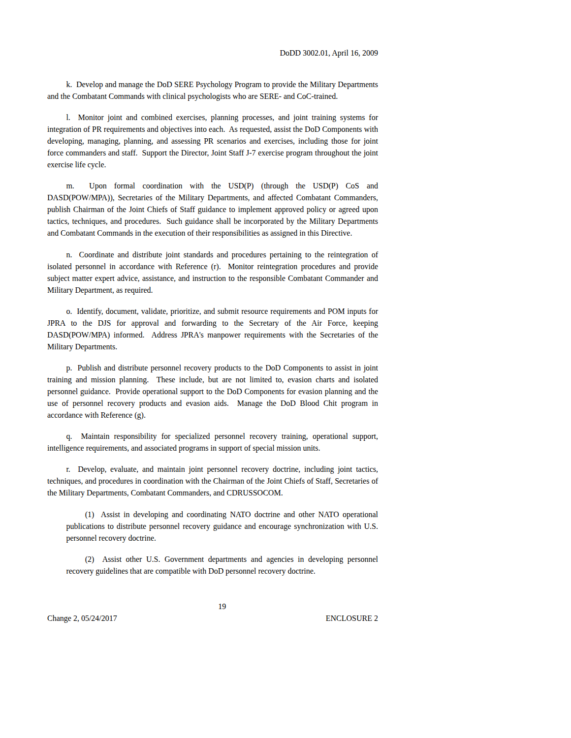DoDD 3002.01, April 16, 2009
k. Develop and manage the DoD SERE Psychology Program to provide the Military Departments and the Combatant Commands with clinical psychologists who are SERE- and CoC-trained.
l. Monitor joint and combined exercises, planning processes, and joint training systems for integration of PR requirements and objectives into each. As requested, assist the DoD Components with developing, managing, planning, and assessing PR scenarios and exercises, including those for joint force commanders and staff. Support the Director, Joint Staff J-7 exercise program throughout the joint exercise life cycle.
m. Upon formal coordination with the USD(P) (through the USD(P) CoS and DASD(POW/MPA)), Secretaries of the Military Departments, and affected Combatant Commanders, publish Chairman of the Joint Chiefs of Staff guidance to implement approved policy or agreed upon tactics, techniques, and procedures. Such guidance shall be incorporated by the Military Departments and Combatant Commands in the execution of their responsibilities as assigned in this Directive.
n. Coordinate and distribute joint standards and procedures pertaining to the reintegration of isolated personnel in accordance with Reference (r). Monitor reintegration procedures and provide subject matter expert advice, assistance, and instruction to the responsible Combatant Commander and Military Department, as required.
o. Identify, document, validate, prioritize, and submit resource requirements and POM inputs for JPRA to the DJS for approval and forwarding to the Secretary of the Air Force, keeping DASD(POW/MPA) informed. Address JPRA's manpower requirements with the Secretaries of the Military Departments.
p. Publish and distribute personnel recovery products to the DoD Components to assist in joint training and mission planning. These include, but are not limited to, evasion charts and isolated personnel guidance. Provide operational support to the DoD Components for evasion planning and the use of personnel recovery products and evasion aids. Manage the DoD Blood Chit program in accordance with Reference (g).
q. Maintain responsibility for specialized personnel recovery training, operational support, intelligence requirements, and associated programs in support of special mission units.
r. Develop, evaluate, and maintain joint personnel recovery doctrine, including joint tactics, techniques, and procedures in coordination with the Chairman of the Joint Chiefs of Staff, Secretaries of the Military Departments, Combatant Commanders, and CDRUSSOCOM.
(1) Assist in developing and coordinating NATO doctrine and other NATO operational publications to distribute personnel recovery guidance and encourage synchronization with U.S. personnel recovery doctrine.
(2) Assist other U.S. Government departments and agencies in developing personnel recovery guidelines that are compatible with DoD personnel recovery doctrine.
19
Change 2, 05/24/2017 ENCLOSURE 2